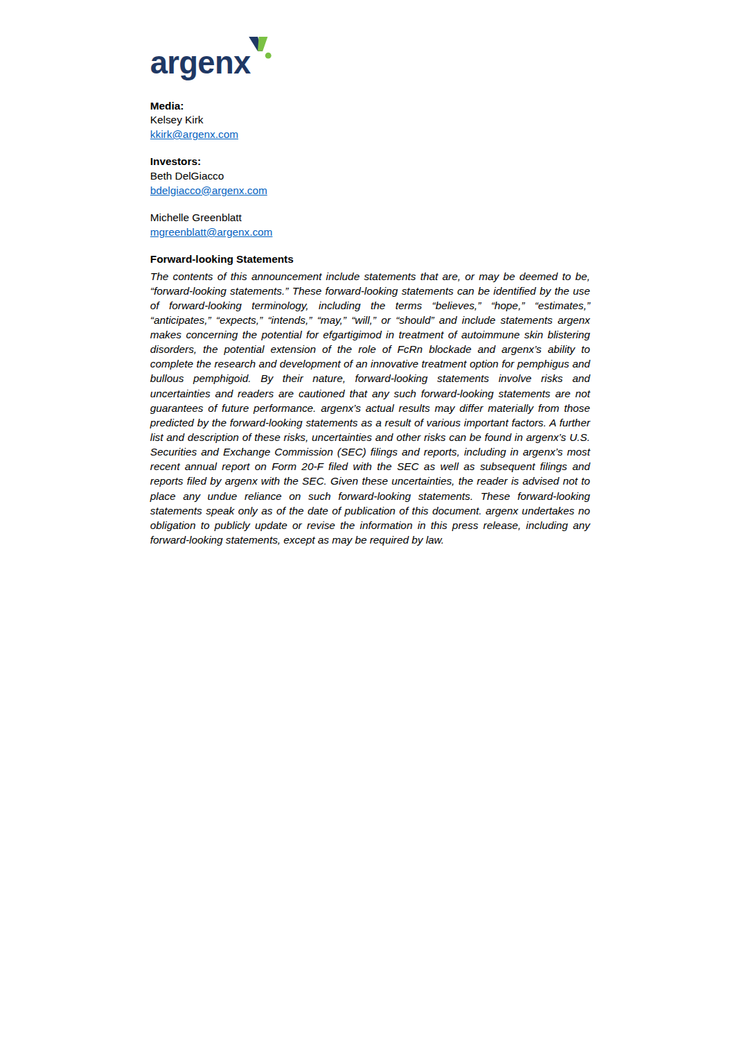argenx
Media:
Kelsey Kirk
kkirk@argenx.com
Investors:
Beth DelGiacco
bdelgiacco@argenx.com
Michelle Greenblatt
mgreenblatt@argenx.com
Forward-looking Statements
The contents of this announcement include statements that are, or may be deemed to be, “forward-looking statements.” These forward-looking statements can be identified by the use of forward-looking terminology, including the terms “believes,” “hope,” “estimates,” “anticipates,” “expects,” “intends,” “may,” “will,” or “should” and include statements argenx makes concerning the potential for efgartigimod in treatment of autoimmune skin blistering disorders, the potential extension of the role of FcRn blockade and argenx’s ability to complete the research and development of an innovative treatment option for pemphigus and bullous pemphigoid. By their nature, forward-looking statements involve risks and uncertainties and readers are cautioned that any such forward-looking statements are not guarantees of future performance. argenx’s actual results may differ materially from those predicted by the forward-looking statements as a result of various important factors. A further list and description of these risks, uncertainties and other risks can be found in argenx’s U.S. Securities and Exchange Commission (SEC) filings and reports, including in argenx’s most recent annual report on Form 20-F filed with the SEC as well as subsequent filings and reports filed by argenx with the SEC. Given these uncertainties, the reader is advised not to place any undue reliance on such forward-looking statements. These forward-looking statements speak only as of the date of publication of this document. argenx undertakes no obligation to publicly update or revise the information in this press release, including any forward-looking statements, except as may be required by law.